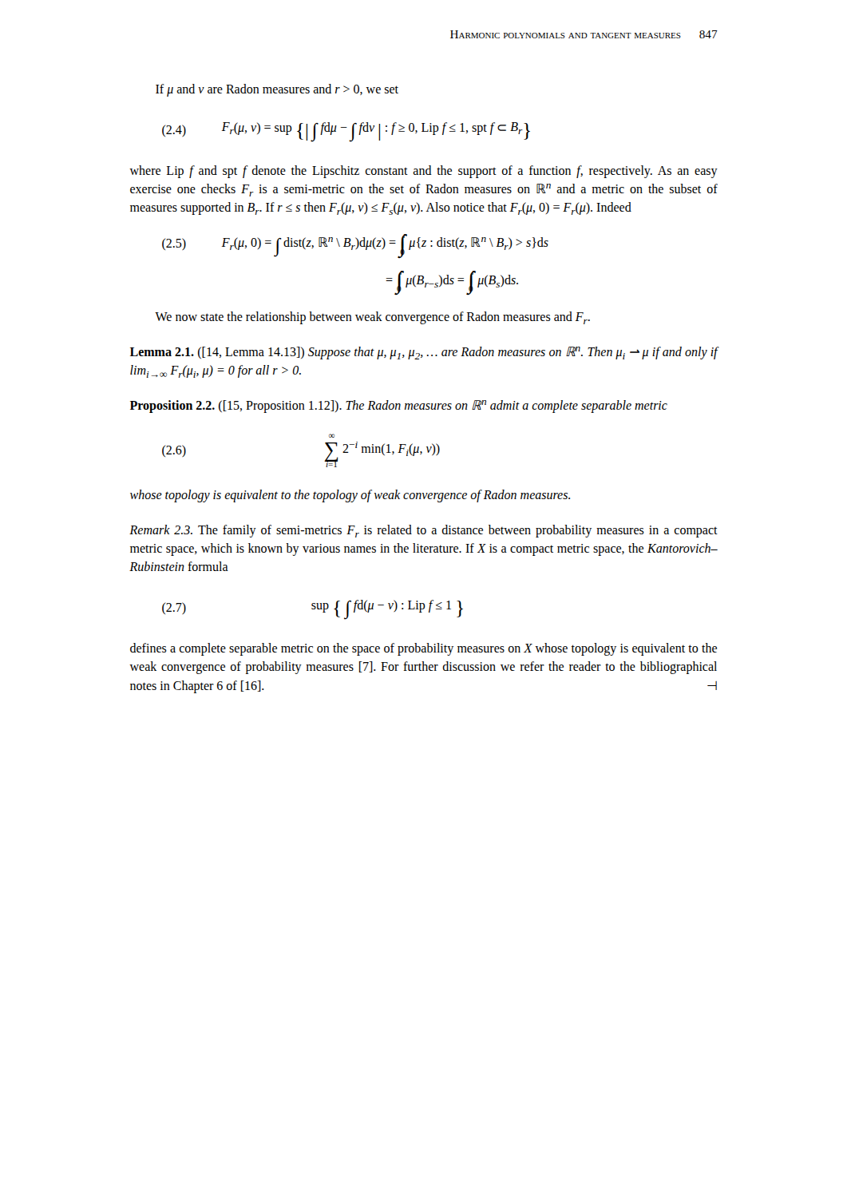Harmonic polynomials and tangent measures 847
If μ and ν are Radon measures and r > 0, we set
(2.4) Fr(μ, ν) = sup {| ∫ fdμ − ∫ fdν | : f ≥ 0, Lip f ≤ 1, spt f ⊂ Br}
where Lip f and spt f denote the Lipschitz constant and the support of a function f, respectively. As an easy exercise one checks Fr is a semi-metric on the set of Radon measures on ℝn and a metric on the subset of measures supported in Br. If r ≤ s then Fr(μ, ν) ≤ Fs(μ, ν). Also notice that Fr(μ, 0) = Fr(μ). Indeed
(2.5) Fr(μ, 0) = ∫ dist(z, ℝn \ Br)dμ(z) = r∫0 μ{z : dist(z, ℝn \ Br) > s}ds
= r∫0 μ(Br−s)ds = r∫0 μ(Bs)ds.
We now state the relationship between weak convergence of Radon measures and Fr.
Lemma 2.1. ([14, Lemma 14.13]) Suppose that μ, μ1, μ2, … are Radon measures on ℝn. Then μi ⇀ μ if and only if limi→∞ Fr(μi, μ) = 0 for all r > 0.
Proposition 2.2. ([15, Proposition 1.12]). The Radon measures on ℝn admit a complete separable metric
(2.6) ∞∑i=1 2−i min(1, Fi(μ, ν))
whose topology is equivalent to the topology of weak convergence of Radon measures.
Remark 2.3. The family of semi-metrics Fr is related to a distance between probability measures in a compact metric space, which is known by various names in the literature. If X is a compact metric space, the Kantorovich–Rubinstein formula
(2.7) sup { ∫ fd(μ − ν) : Lip f ≤ 1 }
defines a complete separable metric on the space of probability measures on X whose topology is equivalent to the weak convergence of probability measures [7]. For further discussion we refer the reader to the bibliographical notes in Chapter 6 of [16]. ⊣